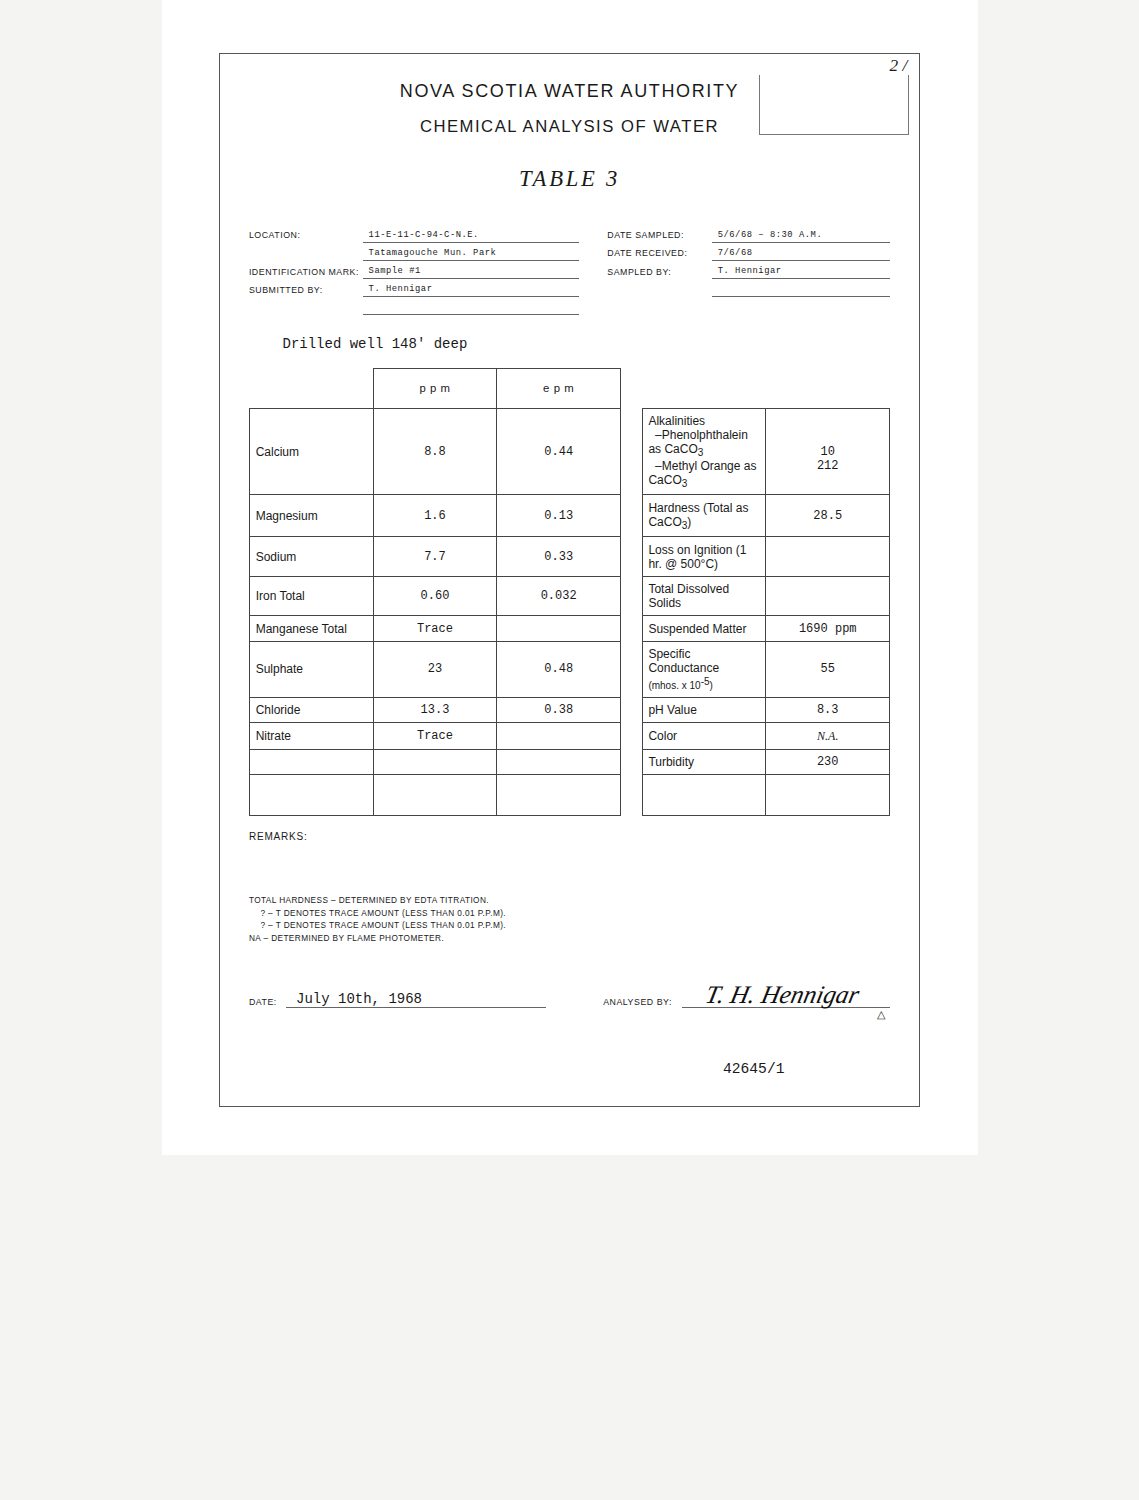2 /
NOVA SCOTIA WATER AUTHORITY
CHEMICAL ANALYSIS OF WATER
TABLE 3
| Location: | 11-E-11-C-94-C-N.E. | | Date Sampled: | 5/6/68 – 8:30 A.M. |
| | Tatamagouche Mun. Park | | Date Received: | 7/6/68 |
| Identification Mark: | Sample #1 | | Sampled By: | T. Hennigar |
| Submitted By: | T. Hennigar | | | |
Drilled well 148' deep
| | p p m | e p m | | | |
| Calcium | 8.8 | 0.44 | | Alkalinities –Phenolphthalein as CaCO 3 –Methyl Orange as CaCO 3 | 10 212 |
| Magnesium | 1.6 | 0.13 | | Hardness (Total as CaCO 3 ) | 28.5 |
| Sodium | 7.7 | 0.33 | | Loss on Ignition (1 hr. @ 500°C) | |
| Iron Total | 0.60 | 0.032 | | Total Dissolved Solids | |
| Manganese Total | Trace | | | Suspended Matter | 1690 ppm |
| Sulphate | 23 | 0.48 | | Specific Conductance (mhos. x 10 -5 ) | 55 |
| Chloride | 13.3 | 0.38 | | pH Value | 8.3 |
| Nitrate | Trace | | | Color | N.A. |
| | | | | Turbidity | 230 |
REMARKS:
Total Hardness – determined by EDTA TITRATION.
? – T denotes trace amount (less than 0.01 p.p.m).
? – T denotes trace amount (less than 0.01 p.p.m).
Na – determined by flame photometer.
DATE: July 10th, 1968 ANALYSED BY: T. H. Hennigar △
42645/1